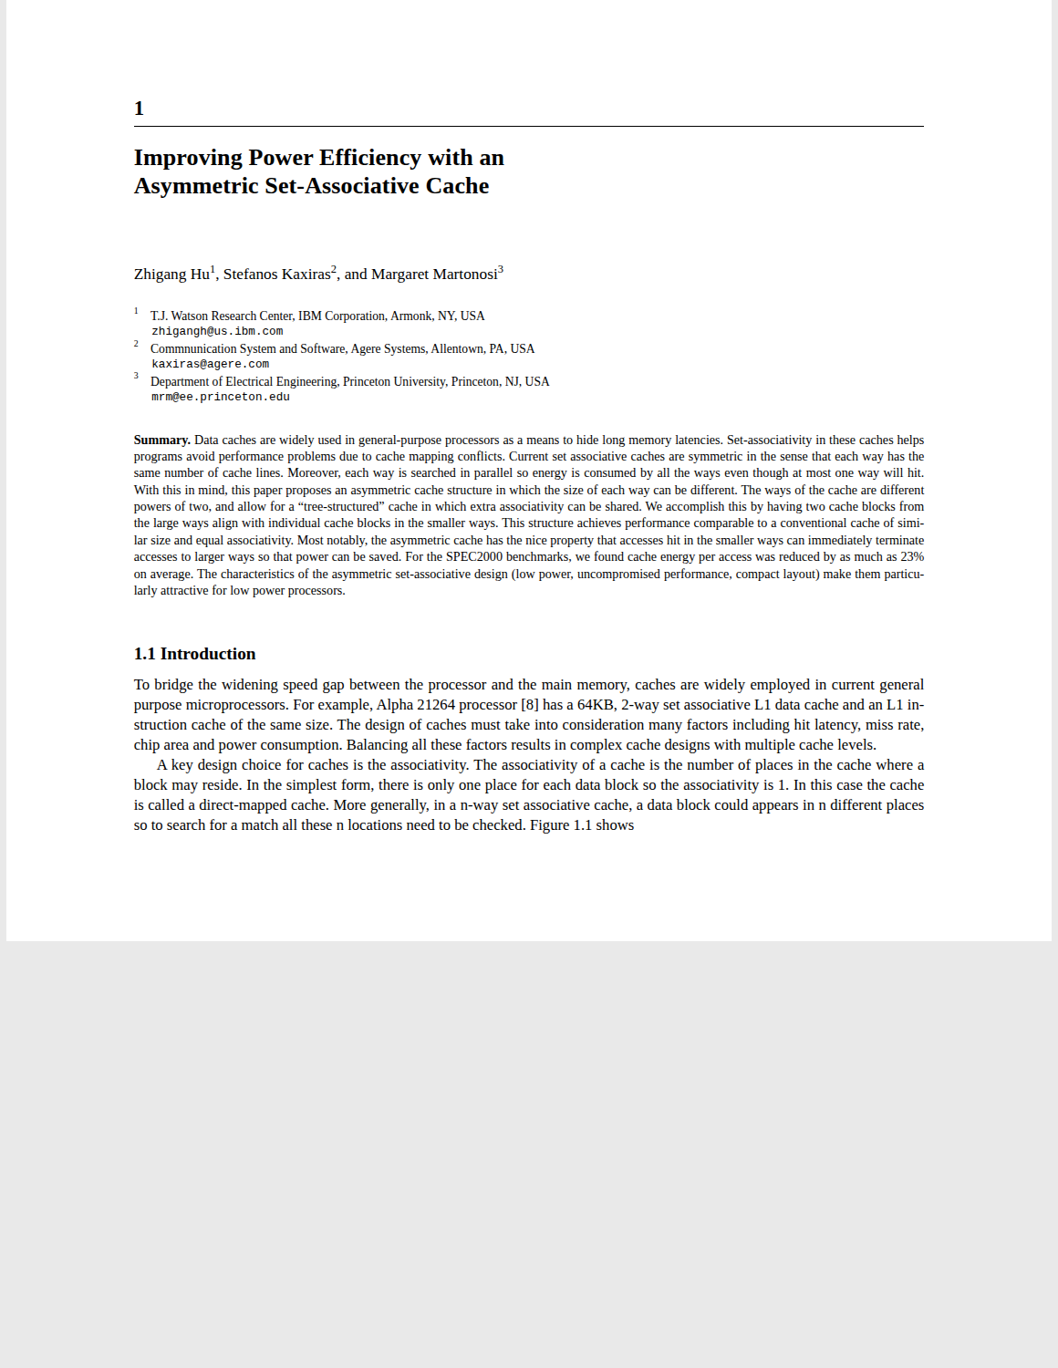1
Improving Power Efficiency with an
Asymmetric Set-Associative Cache
Zhigang Hu1, Stefanos Kaxiras2, and Margaret Martonosi3
T.J. Watson Research Center, IBM Corporation, Armonk, NY, USA zhigangh@us.ibm.com
Commnunication System and Software, Agere Systems, Allentown, PA, USA kaxiras@agere.com
Department of Electrical Engineering, Princeton University, Princeton, NJ, USA mrm@ee.princeton.edu
Summary. Data caches are widely used in general-purpose processors as a means to hide long memory latencies. Set-associativity in these caches helps programs avoid performance problems due to cache mapping conflicts. Current set associative caches are symmetric in the sense that each way has the same number of cache lines. Moreover, each way is searched in parallel so energy is consumed by all the ways even though at most one way will hit. With this in mind, this paper proposes an asymmetric cache structure in which the size of each way can be different. The ways of the cache are different powers of two, and allow for a “tree-structured” cache in which extra associativity can be shared. We accomplish this by having two cache blocks from the large ways align with individual cache blocks in the smaller ways. This structure achieves performance comparable to a conventional cache of similar size and equal associativity. Most notably, the asymmetric cache has the nice property that accesses hit in the smaller ways can immediately terminate accesses to larger ways so that power can be saved. For the SPEC2000 benchmarks, we found cache energy per access was reduced by as much as 23% on average. The characteristics of the asymmetric set-associative design (low power, uncompromised performance, compact layout) make them particularly attractive for low power processors.
1.1 Introduction
To bridge the widening speed gap between the processor and the main memory, caches are widely employed in current general purpose microprocessors. For example, Alpha 21264 processor [8] has a 64KB, 2-way set associative L1 data cache and an L1 instruction cache of the same size. The design of caches must take into consideration many factors including hit latency, miss rate, chip area and power consumption. Balancing all these factors results in complex cache designs with multiple cache levels.
A key design choice for caches is the associativity. The associativity of a cache is the number of places in the cache where a block may reside. In the simplest form, there is only one place for each data block so the associativity is 1. In this case the cache is called a direct-mapped cache. More generally, in a n-way set associative cache, a data block could appears in n different places so to search for a match all these n locations need to be checked. Figure 1.1 shows